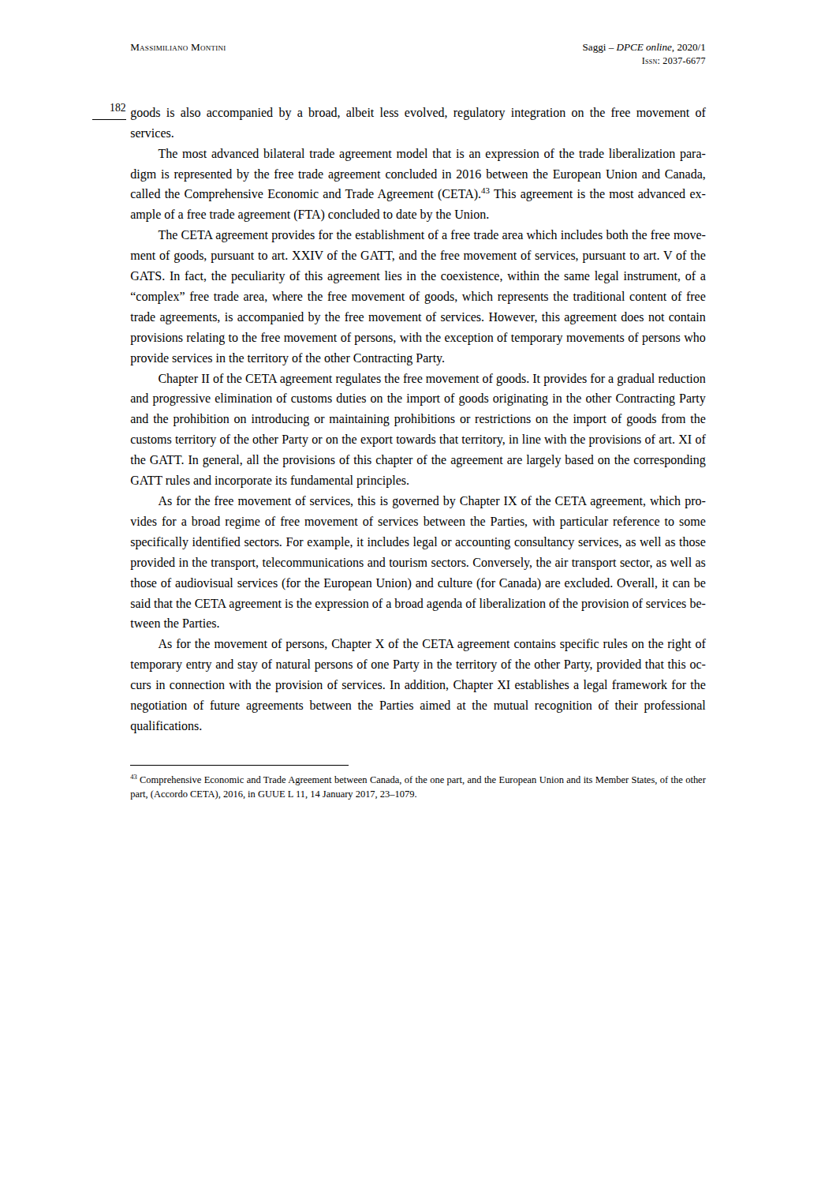Massimiliano Montini
Saggi – DPCE online, 2020/1
Issn: 2037-6677
182
goods is also accompanied by a broad, albeit less evolved, regulatory integration on the free movement of services.
The most advanced bilateral trade agreement model that is an expression of the trade liberalization paradigm is represented by the free trade agreement concluded in 2016 between the European Union and Canada, called the Comprehensive Economic and Trade Agreement (CETA).43 This agreement is the most advanced example of a free trade agreement (FTA) concluded to date by the Union.
The CETA agreement provides for the establishment of a free trade area which includes both the free movement of goods, pursuant to art. XXIV of the GATT, and the free movement of services, pursuant to art. V of the GATS. In fact, the peculiarity of this agreement lies in the coexistence, within the same legal instrument, of a “complex” free trade area, where the free movement of goods, which represents the traditional content of free trade agreements, is accompanied by the free movement of services. However, this agreement does not contain provisions relating to the free movement of persons, with the exception of temporary movements of persons who provide services in the territory of the other Contracting Party.
Chapter II of the CETA agreement regulates the free movement of goods. It provides for a gradual reduction and progressive elimination of customs duties on the import of goods originating in the other Contracting Party and the prohibition on introducing or maintaining prohibitions or restrictions on the import of goods from the customs territory of the other Party or on the export towards that territory, in line with the provisions of art. XI of the GATT. In general, all the provisions of this chapter of the agreement are largely based on the corresponding GATT rules and incorporate its fundamental principles.
As for the free movement of services, this is governed by Chapter IX of the CETA agreement, which provides for a broad regime of free movement of services between the Parties, with particular reference to some specifically identified sectors. For example, it includes legal or accounting consultancy services, as well as those provided in the transport, telecommunications and tourism sectors. Conversely, the air transport sector, as well as those of audiovisual services (for the European Union) and culture (for Canada) are excluded. Overall, it can be said that the CETA agreement is the expression of a broad agenda of liberalization of the provision of services between the Parties.
As for the movement of persons, Chapter X of the CETA agreement contains specific rules on the right of temporary entry and stay of natural persons of one Party in the territory of the other Party, provided that this occurs in connection with the provision of services. In addition, Chapter XI establishes a legal framework for the negotiation of future agreements between the Parties aimed at the mutual recognition of their professional qualifications.
43 Comprehensive Economic and Trade Agreement between Canada, of the one part, and the European Union and its Member States, of the other part, (Accordo CETA), 2016, in GUUE L 11, 14 January 2017, 23–1079.